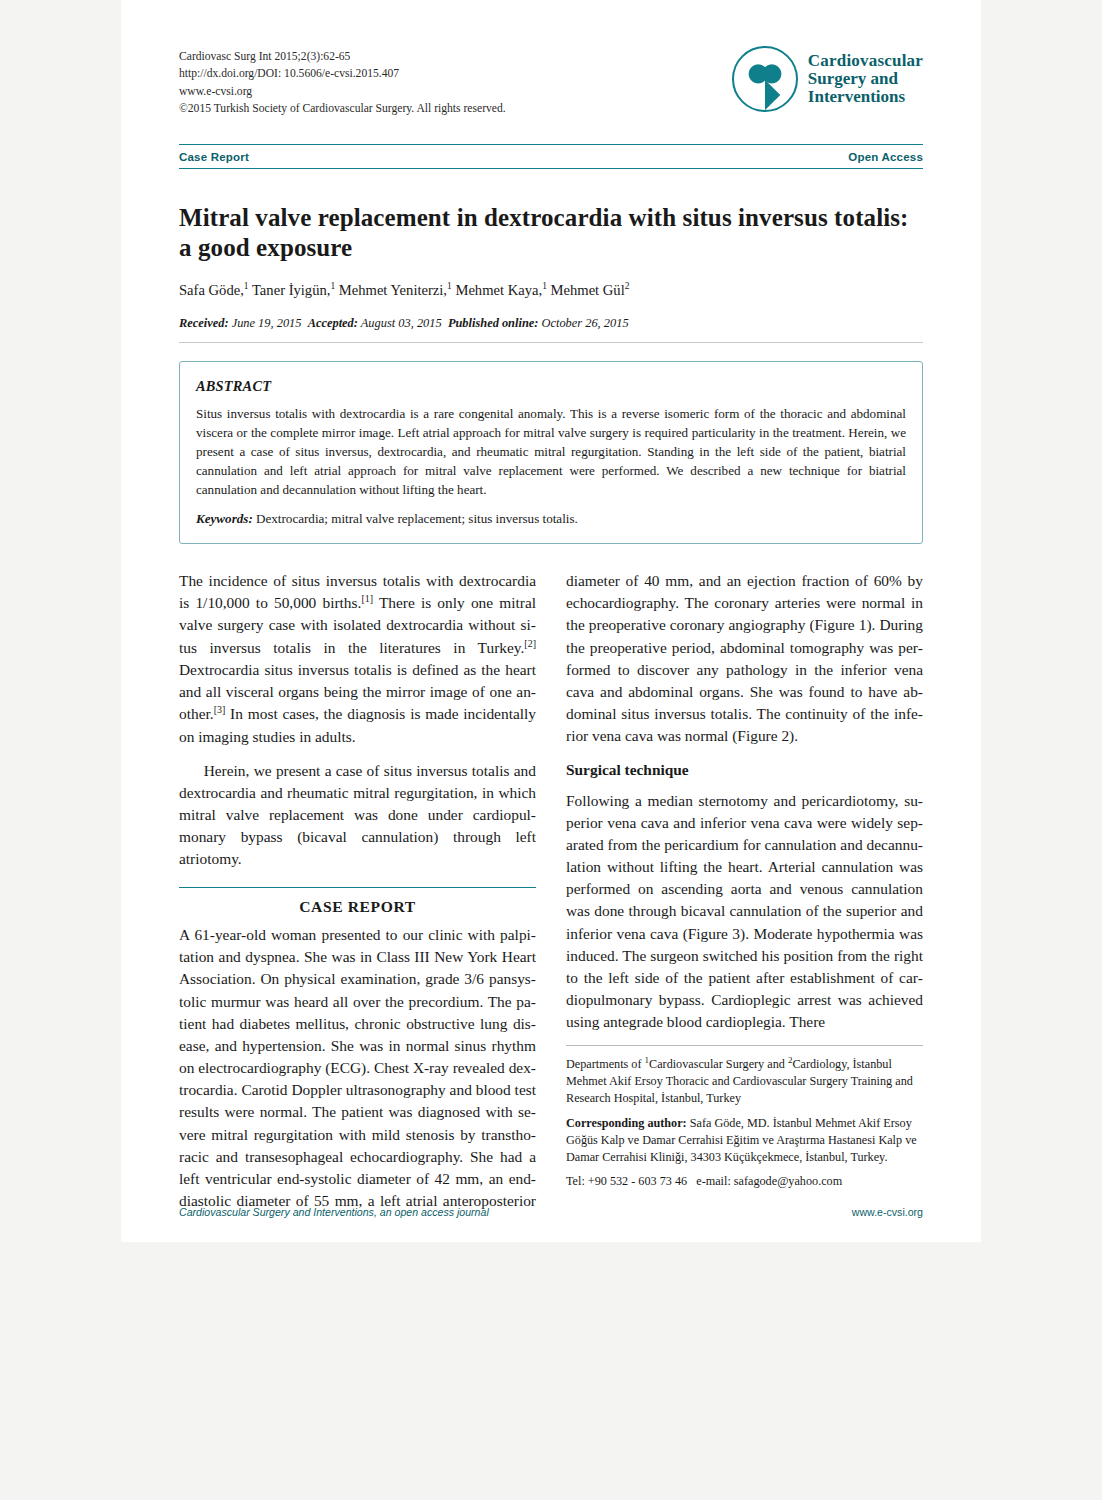Cardiovasc Surg Int 2015;2(3):62-65
http://dx.doi.org/DOI: 10.5606/e-cvsi.2015.407
www.e-cvsi.org
©2015 Turkish Society of Cardiovascular Surgery. All rights reserved.
Cardiovascular
Surgery and
Interventions
Case Report Open Access
Mitral valve replacement in dextrocardia with situs inversus totalis:
a good exposure
Safa Göde,1 Taner İyigün,1 Mehmet Yeniterzi,1 Mehmet Kaya,1 Mehmet Gül2
Received: June 19, 2015 Accepted: August 03, 2015 Published online: October 26, 2015
ABSTRACT
Situs inversus totalis with dextrocardia is a rare congenital anomaly. This is a reverse isomeric form of the thoracic and abdominal viscera or the complete mirror image. Left atrial approach for mitral valve surgery is required particularity in the treatment. Herein, we present a case of situs inversus, dextrocardia, and rheumatic mitral regurgitation. Standing in the left side of the patient, biatrial cannulation and left atrial approach for mitral valve replacement were performed. We described a new technique for biatrial cannulation and decannulation without lifting the heart.
Keywords: Dextrocardia; mitral valve replacement; situs inversus totalis.
The incidence of situs inversus totalis with dextrocardia is 1/10,000 to 50,000 births.[1] There is only one mitral valve surgery case with isolated dextrocardia without situs inversus totalis in the literatures in Turkey.[2] Dextrocardia situs inversus totalis is defined as the heart and all visceral organs being the mirror image of one another.[3] In most cases, the diagnosis is made incidentally on imaging studies in adults.
Herein, we present a case of situs inversus totalis and dextrocardia and rheumatic mitral regurgitation, in which mitral valve replacement was done under cardiopulmonary bypass (bicaval cannulation) through left atriotomy.
CASE REPORT
A 61-year-old woman presented to our clinic with palpitation and dyspnea. She was in Class III New York Heart Association. On physical examination, grade 3/6 pansystolic murmur was heard all over the precordium. The patient had diabetes mellitus, chronic obstructive lung disease, and hypertension. She was in normal sinus rhythm on electrocardiography (ECG). Chest X-ray revealed dextrocardia. Carotid Doppler ultrasonography and blood test results were normal. The patient was diagnosed with severe mitral regurgitation with mild stenosis by transthoracic and transesophageal echocardiography. She had a left ventricular end-systolic diameter of 42 mm, an end-diastolic diameter of 55 mm, a left atrial anteroposterior diameter of 40 mm, and an ejection fraction of 60% by echocardiography. The coronary arteries were normal in the preoperative coronary angiography (Figure 1). During the preoperative period, abdominal tomography was performed to discover any pathology in the inferior vena cava and abdominal organs. She was found to have abdominal situs inversus totalis. The continuity of the inferior vena cava was normal (Figure 2).
Surgical technique
Following a median sternotomy and pericardiotomy, superior vena cava and inferior vena cava were widely separated from the pericardium for cannulation and decannulation without lifting the heart. Arterial cannulation was performed on ascending aorta and venous cannulation was done through bicaval cannulation of the superior and inferior vena cava (Figure 3). Moderate hypothermia was induced. The surgeon switched his position from the right to the left side of the patient after establishment of cardiopulmonary bypass. Cardioplegic arrest was achieved using antegrade blood cardioplegia. There
Departments of 1Cardiovascular Surgery and 2Cardiology, İstanbul Mehmet Akif Ersoy Thoracic and Cardiovascular Surgery Training and Research Hospital, İstanbul, Turkey
Corresponding author: Safa Göde, MD. İstanbul Mehmet Akif Ersoy Göğüs Kalp ve Damar Cerrahisi Eğitim ve Araştırma Hastanesi Kalp ve Damar Cerrahisi Kliniği, 34303 Küçükçekmece, İstanbul, Turkey.
Tel: +90 532 - 603 73 46 e-mail: safagode@yahoo.com
Cardiovascular Surgery and Interventions, an open access journal
www.e-cvsi.org